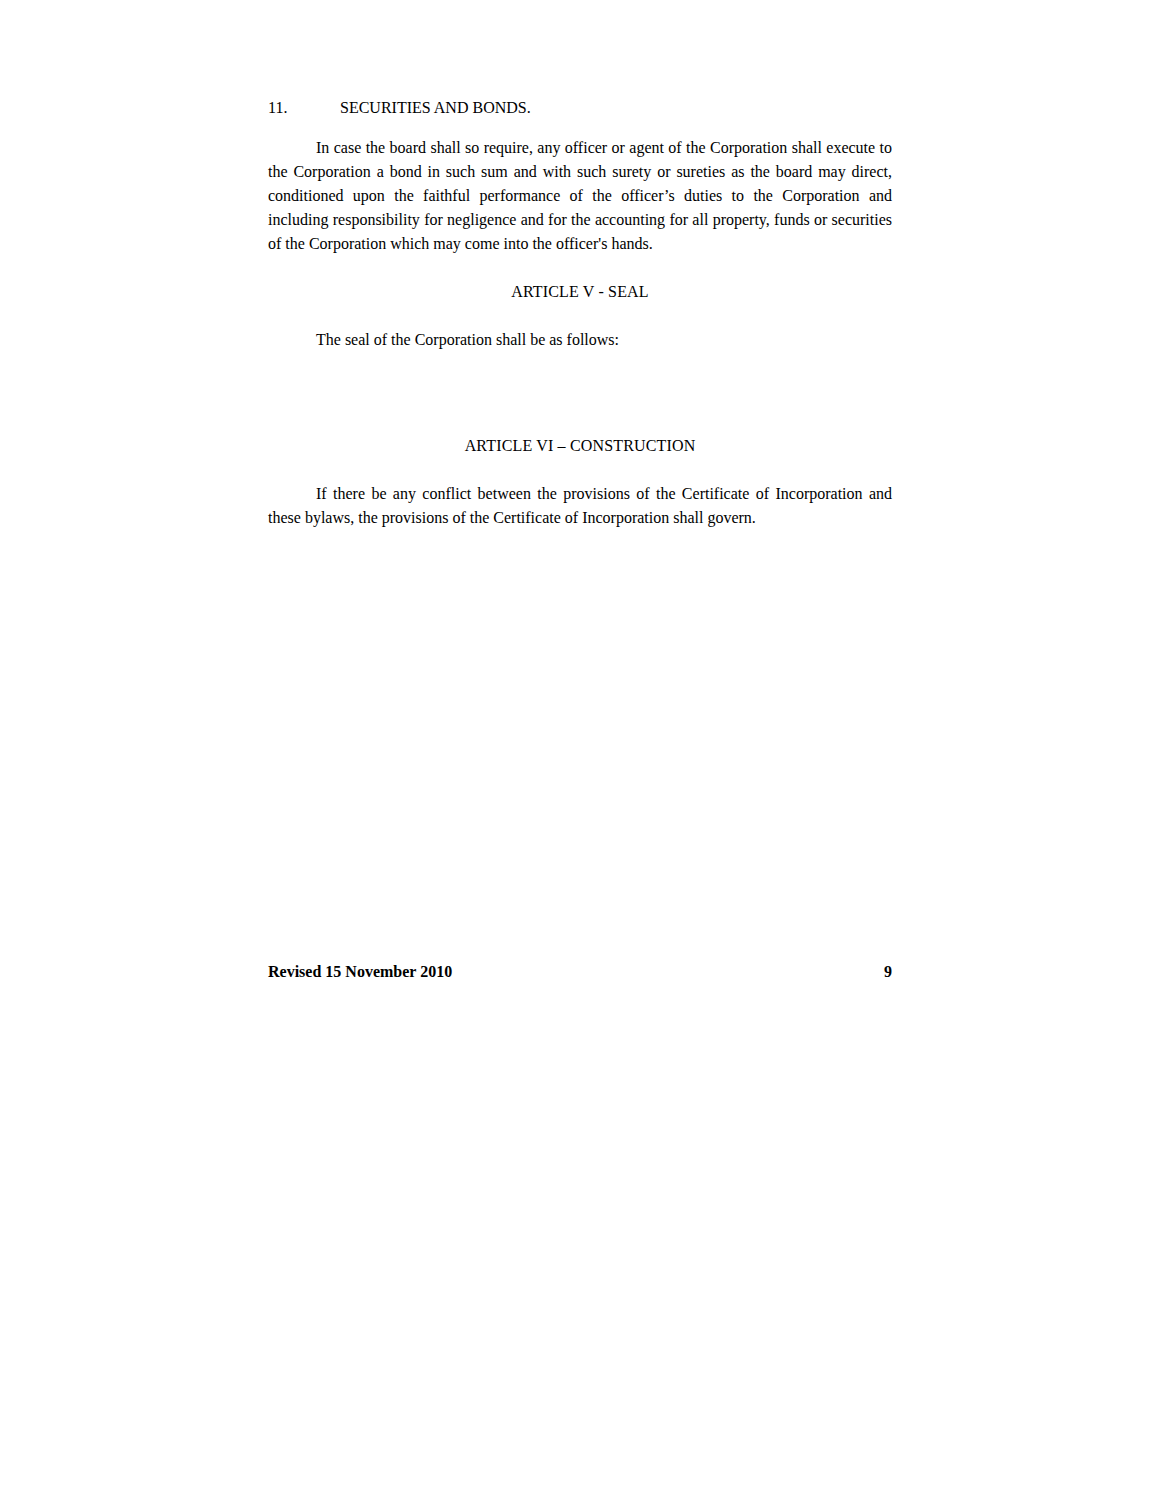11. SECURITIES AND BONDS.
In case the board shall so require, any officer or agent of the Corporation shall execute to the Corporation a bond in such sum and with such surety or sureties as the board may direct, conditioned upon the faithful performance of the officer’s duties to the Corporation and including responsibility for negligence and for the accounting for all property, funds or securities of the Corporation which may come into the officer's hands.
ARTICLE V - SEAL
The seal of the Corporation shall be as follows:
ARTICLE VI – CONSTRUCTION
If there be any conflict between the provisions of the Certificate of Incorporation and these bylaws, the provisions of the Certificate of Incorporation shall govern.
Revised 15 November 2010 9